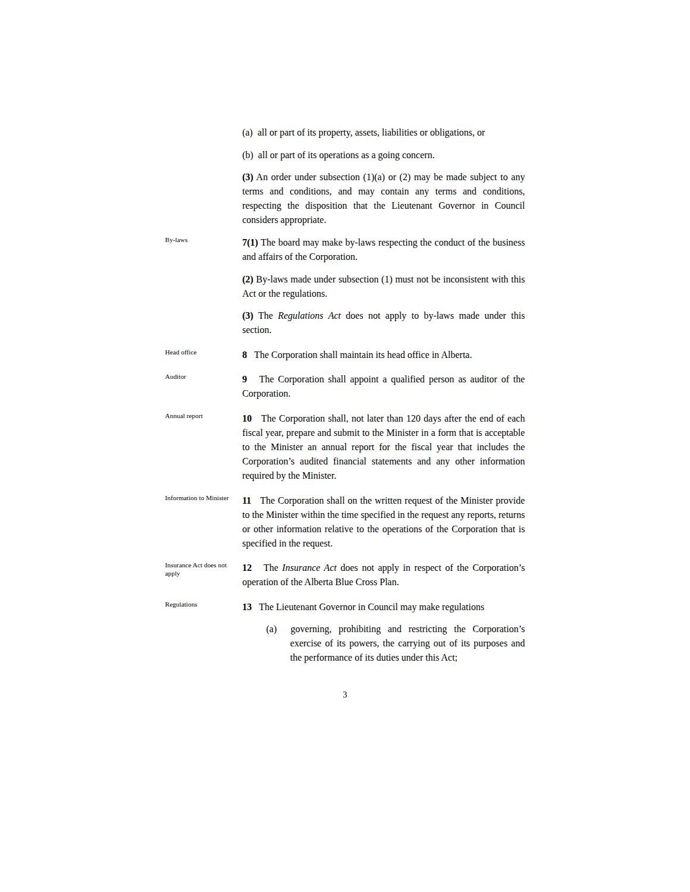(a) all or part of its property, assets, liabilities or obligations, or
(b) all or part of its operations as a going concern.
(3) An order under subsection (1)(a) or (2) may be made subject to any terms and conditions, and may contain any terms and conditions, respecting the disposition that the Lieutenant Governor in Council considers appropriate.
By-laws
7(1) The board may make by-laws respecting the conduct of the business and affairs of the Corporation.
(2) By-laws made under subsection (1) must not be inconsistent with this Act or the regulations.
(3) The Regulations Act does not apply to by-laws made under this section.
Head office
8 The Corporation shall maintain its head office in Alberta.
Auditor
9 The Corporation shall appoint a qualified person as auditor of the Corporation.
Annual report
10 The Corporation shall, not later than 120 days after the end of each fiscal year, prepare and submit to the Minister in a form that is acceptable to the Minister an annual report for the fiscal year that includes the Corporation’s audited financial statements and any other information required by the Minister.
Information to Minister
11 The Corporation shall on the written request of the Minister provide to the Minister within the time specified in the request any reports, returns or other information relative to the operations of the Corporation that is specified in the request.
Insurance Act does not apply
12 The Insurance Act does not apply in respect of the Corporation’s operation of the Alberta Blue Cross Plan.
Regulations
13 The Lieutenant Governor in Council may make regulations
(a) governing, prohibiting and restricting the Corporation’s exercise of its powers, the carrying out of its purposes and the performance of its duties under this Act;
3